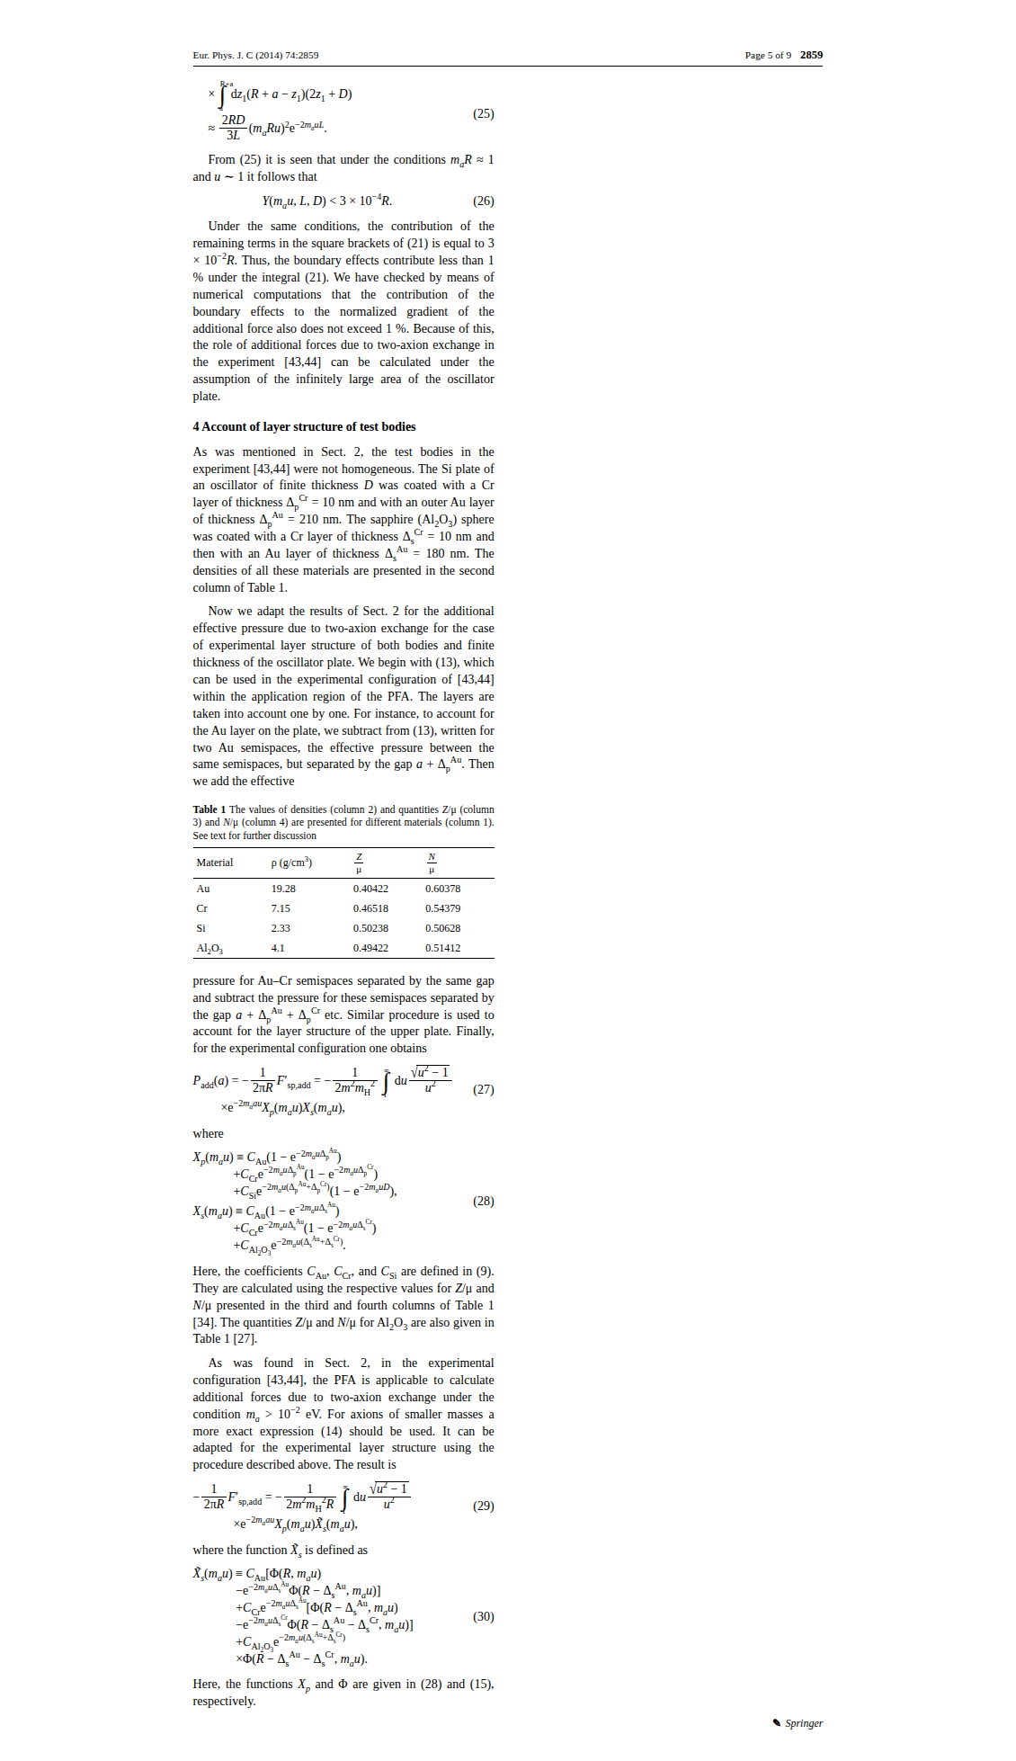Eur. Phys. J. C (2014) 74:2859
Page 5 of 92859
× R+a∫a dz1(R + a − z1)(2z1 + D)
≈ 2RD 3L(maRu)2e−2mauL.
(25)
From (25) it is seen that under the conditions maR ≈ 1 and u ∼ 1 it follows that
Y(mau, L, D) < 3 × 10−4R.
(26)
Under the same conditions, the contribution of the remaining terms in the square brackets of (21) is equal to 3 × 10−2R. Thus, the boundary effects contribute less than 1 % under the integral (21). We have checked by means of numerical computations that the contribution of the boundary effects to the normalized gradient of the additional force also does not exceed 1 %. Because of this, the role of additional forces due to two-axion exchange in the experiment [43,44] can be calculated under the assumption of the infinitely large area of the oscillator plate.
4 Account of layer structure of test bodies
As was mentioned in Sect. 2, the test bodies in the experiment [43,44] were not homogeneous. The Si plate of an oscillator of finite thickness D was coated with a Cr layer of thickness ΔpCr = 10 nm and with an outer Au layer of thickness ΔpAu = 210 nm. The sapphire (Al2O3) sphere was coated with a Cr layer of thickness ΔsCr = 10 nm and then with an Au layer of thickness ΔsAu = 180 nm. The densities of all these materials are presented in the second column of Table 1.
Now we adapt the results of Sect. 2 for the additional effective pressure due to two-axion exchange for the case of experimental layer structure of both bodies and finite thickness of the oscillator plate. We begin with (13), which can be used in the experimental configuration of [43,44] within the application region of the PFA. The layers are taken into account one by one. For instance, to account for the Au layer on the plate, we subtract from (13), written for two Au semispaces, the effective pressure between the same semispaces, but separated by the gap a + ΔpAu. Then we add the effective
Table 1 The values of densities (column 2) and quantities Z/μ (column 3) and N/μ (column 4) are presented for different materials (column 1). See text for further discussion
| Material | ρ (g/cm 3 ) | Z μ | N μ |
| --- | --- | --- | --- |
| Au | 19.28 | 0.40422 | 0.60378 |
| Cr | 7.15 | 0.46518 | 0.54379 |
| Si | 2.33 | 0.50238 | 0.50628 |
| Al 2 O 3 | 4.1 | 0.49422 | 0.51412 |
pressure for Au–Cr semispaces separated by the same gap and subtract the pressure for these semispaces separated by the gap a + ΔpAu + ΔpCr etc. Similar procedure is used to account for the layer structure of the upper plate. Finally, for the experimental configuration one obtains
Padd(a) = −12πR F′sp,add = −12m2mH2 ∞∫1 du√u2 − 1 u2
×e−2maauXp(mau)Xs(mau),
(27)
where
Xp(mau) ≡ CAu(1 − e−2mau ΔpAu)
+CCre−2mau ΔpAu(1 − e−2mau ΔpCr)
+CSie−2mau(ΔpAu+ΔpCr)(1 − e−2mauD),
Xs(mau) ≡ CAu(1 − e−2mau ΔsAu)
+CCre−2mau ΔsAu(1 − e−2mau ΔsCr)
+CAl2O3e−2mau(ΔsAu+ΔsCr).
(28)
Here, the coefficients CAu, CCr, and CSi are defined in (9). They are calculated using the respective values for Z/μ and N/μ presented in the third and fourth columns of Table 1 [34]. The quantities Z/μ and N/μ for Al2O3 are also given in Table 1 [27].
As was found in Sect. 2, in the experimental configuration [43,44], the PFA is applicable to calculate additional forces due to two-axion exchange under the condition ma > 10−2 eV. For axions of smaller masses a more exact expression (14) should be used. It can be adapted for the experimental layer structure using the procedure described above. The result is
−12πR F′sp,add = −12m2mH2R ∞∫1 du√u2 − 1 u2
×e−2maauXp(mau)X̃s(mau),
(29)
where the function X̃s is defined as
X̃s(mau) ≡ CAu[Φ(R, mau)
−e−2mau ΔsAuΦ(R − ΔsAu, mau)]
+CCre−2mau ΔsAu[Φ(R − ΔsAu, mau)
−e−2mau ΔsCrΦ(R − ΔsAu − ΔsCr, mau)]
+CAl2O3e−2mau(ΔsAu+ΔsCr)
×Φ(R − ΔsAu − ΔsCr, mau).
(30)
Here, the functions Xp and Φ are given in (28) and (15), respectively.
✎Springer